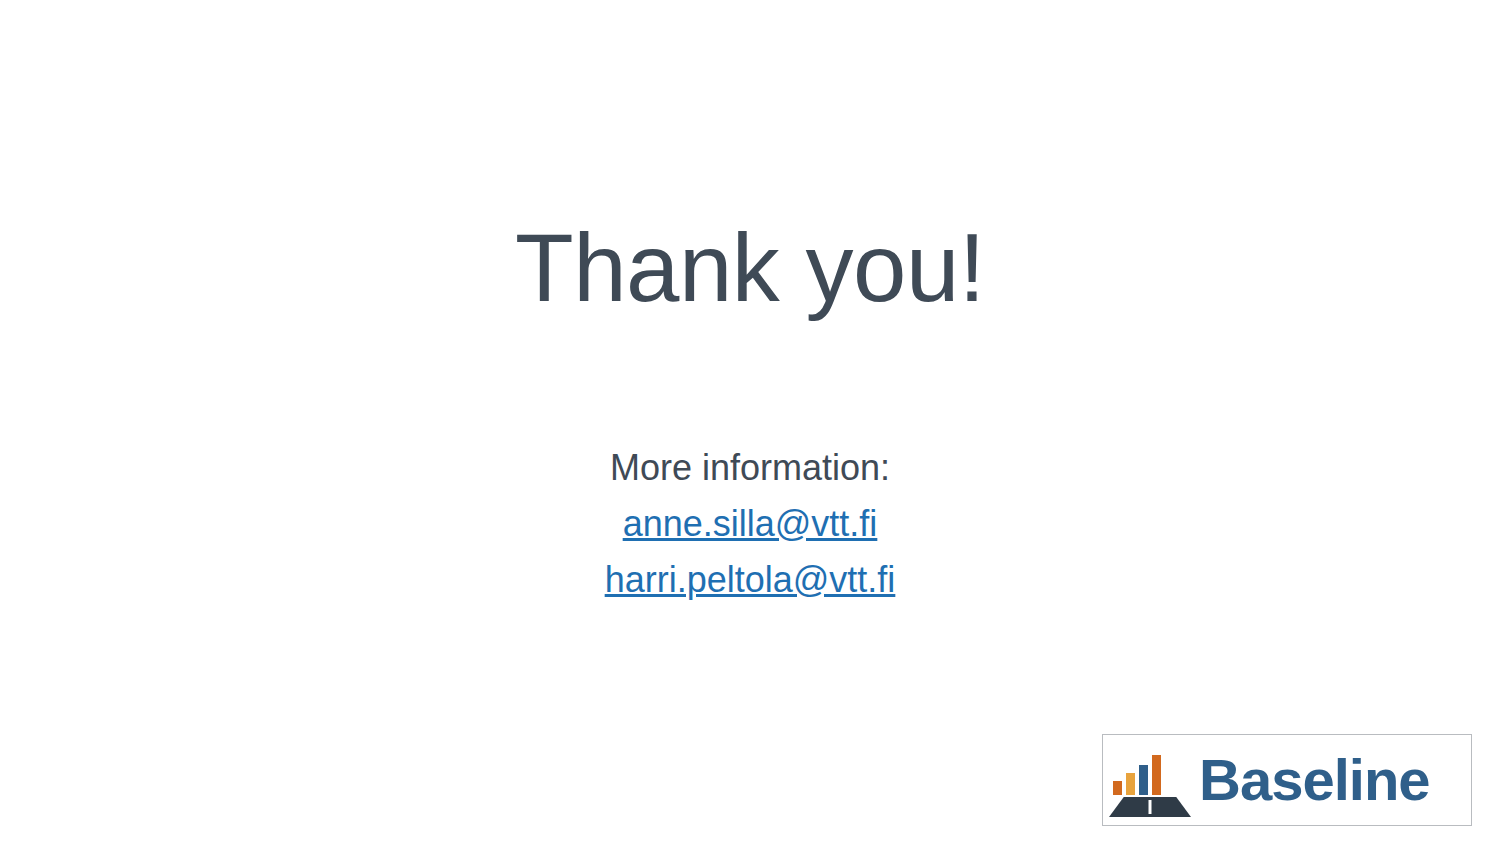Thank you!
More information:
anne.silla@vtt.fi
harri.peltola@vtt.fi
Baseline